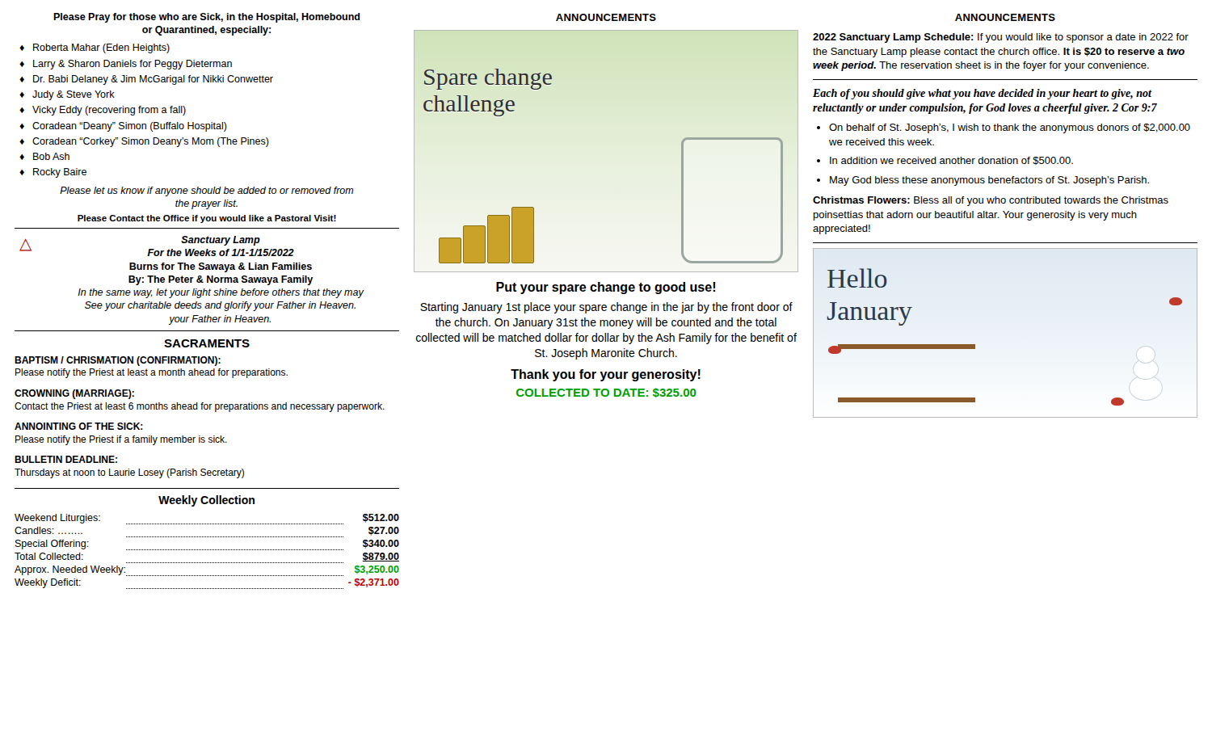Please Pray for those who are Sick, in the Hospital, Homebound
or Quarantined, especially:
Roberta Mahar (Eden Heights)
Larry & Sharon Daniels for Peggy Dieterman
Dr. Babi Delaney & Jim McGarigal for Nikki Conwetter
Judy & Steve York
Vicky Eddy (recovering from a fall)
Coradean “Deany” Simon (Buffalo Hospital)
Coradean “Corkey” Simon Deany’s Mom (The Pines)
Bob Ash
Rocky Baire
Please let us know if anyone should be added to or removed from
the prayer list.
Please Contact the Office if you would like a Pastoral Visit!
△
Sanctuary Lamp
For the Weeks of 1/1-1/15/2022
Burns for The Sawaya & Lian Families
By: The Peter & Norma Sawaya Family
In the same way, let your light shine before others that they may
See your charitable deeds and glorify your Father in Heaven.
your Father in Heaven.
SACRAMENTS
BAPTISM / CHRISMATION (CONFIRMATION): Please notify the Priest at least a month ahead for preparations.
CROWNING (MARRIAGE): Contact the Priest at least 6 months ahead for preparations and necessary paperwork.
ANNOINTING OF THE SICK: Please notify the Priest if a family member is sick.
BULLETIN DEADLINE: Thursdays at noon to Laurie Losey (Parish Secretary)
Weekly Collection
| Weekend Liturgies: | | $512.00 |
| Candles: …….. | | $27.00 |
| Special Offering: | | $340.00 |
| Total Collected: | | $879.00 |
| Approx. Needed Weekly: | | $3,250.00 |
| Weekly Deficit: | | - $2,371.00 |
ANNOUNCEMENTS
Spare change
challenge
Put your spare change to good use!
Starting January 1st place your spare change in the jar by the front door of the church. On January 31st the money will be counted and the total collected will be matched dollar for dollar by the Ash Family for the benefit of St. Joseph Maronite Church.
Thank you for your generosity!
COLLECTED TO DATE: $325.00
ANNOUNCEMENTS
2022 Sanctuary Lamp Schedule: If you would like to sponsor a date in 2022 for the Sanctuary Lamp please contact the church office. It is $20 to reserve a two week period. The reservation sheet is in the foyer for your convenience.
Each of you should give what you have decided in your heart to give, not reluctantly or under compulsion, for God loves a cheerful giver. 2 Cor 9:7
On behalf of St. Joseph’s, I wish to thank the anonymous donors of $2,000.00 we received this week.
In addition we received another donation of $500.00.
May God bless these anonymous benefactors of St. Joseph’s Parish.
Christmas Flowers: Bless all of you who contributed towards the Christmas poinsettias that adorn our beautiful altar. Your generosity is very much appreciated!
Hello
January